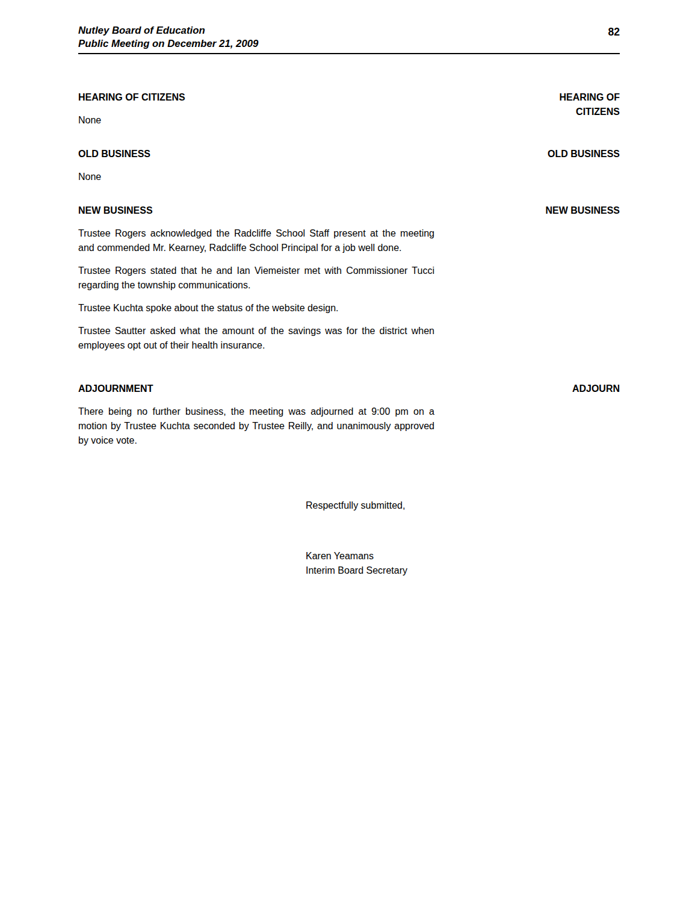82
Nutley Board of Education
Public Meeting on December 21, 2009
Hearing of Citizens
None
HEARING OF CITIZENS
Old Business
None
OLD BUSINESS
New Business
Trustee Rogers acknowledged the Radcliffe School Staff present at the meeting and commended Mr. Kearney, Radcliffe School Principal for a job well done.
Trustee Rogers stated that he and Ian Viemeister met with Commissioner Tucci regarding the township communications.
Trustee Kuchta spoke about the status of the website design.
Trustee Sautter asked what the amount of the savings was for the district when employees opt out of their health insurance.
NEW BUSINESS
Adjournment
There being no further business, the meeting was adjourned at 9:00 pm on a motion by Trustee Kuchta seconded by Trustee Reilly, and unanimously approved by voice vote.
ADJOURN
Respectfully submitted,
Karen Yeamans
Interim Board Secretary